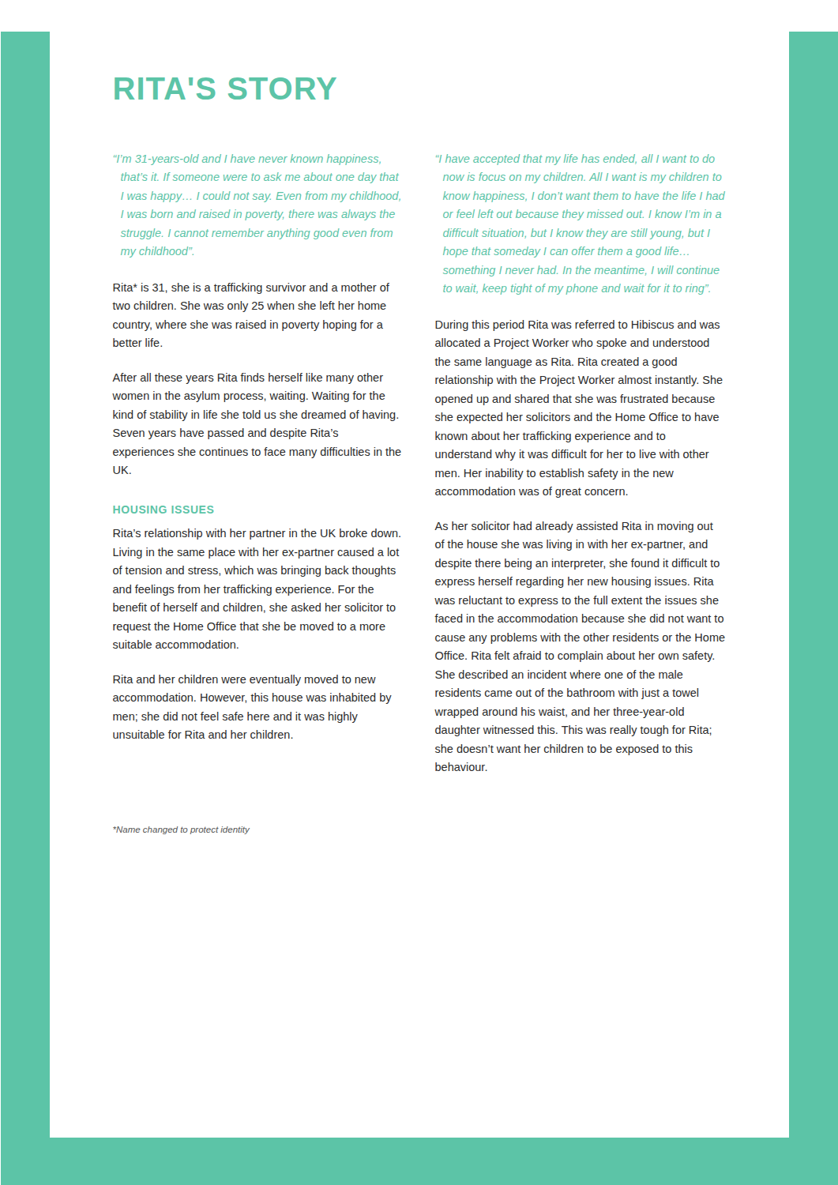Rita's Story
“I’m 31-years-old and I have never known happiness, that’s it. If someone were to ask me about one day that I was happy… I could not say. Even from my childhood, I was born and raised in poverty, there was always the struggle. I cannot remember anything good even from my childhood”.
Rita* is 31, she is a trafficking survivor and a mother of two children. She was only 25 when she left her home country, where she was raised in poverty hoping for a better life.
After all these years Rita finds herself like many other women in the asylum process, waiting. Waiting for the kind of stability in life she told us she dreamed of having. Seven years have passed and despite Rita’s experiences she continues to face many difficulties in the UK.
Housing issues
Rita’s relationship with her partner in the UK broke down. Living in the same place with her ex-partner caused a lot of tension and stress, which was bringing back thoughts and feelings from her trafficking experience. For the benefit of herself and children, she asked her solicitor to request the Home Office that she be moved to a more suitable accommodation.
Rita and her children were eventually moved to new accommodation. However, this house was inhabited by men; she did not feel safe here and it was highly unsuitable for Rita and her children.
“I have accepted that my life has ended, all I want to do now is focus on my children. All I want is my children to know happiness, I don’t want them to have the life I had or feel left out because they missed out. I know I’m in a difficult situation, but I know they are still young, but I hope that someday I can offer them a good life… something I never had. In the meantime, I will continue to wait, keep tight of my phone and wait for it to ring”.
During this period Rita was referred to Hibiscus and was allocated a Project Worker who spoke and understood the same language as Rita. Rita created a good relationship with the Project Worker almost instantly. She opened up and shared that she was frustrated because she expected her solicitors and the Home Office to have known about her trafficking experience and to understand why it was difficult for her to live with other men. Her inability to establish safety in the new accommodation was of great concern.
As her solicitor had already assisted Rita in moving out of the house she was living in with her ex-partner, and despite there being an interpreter, she found it difficult to express herself regarding her new housing issues. Rita was reluctant to express to the full extent the issues she faced in the accommodation because she did not want to cause any problems with the other residents or the Home Office. Rita felt afraid to complain about her own safety. She described an incident where one of the male residents came out of the bathroom with just a towel wrapped around his waist, and her three-year-old daughter witnessed this. This was really tough for Rita; she doesn’t want her children to be exposed to this behaviour.
*Name changed to protect identity
10 | Cultural Mediation | Hibiscus